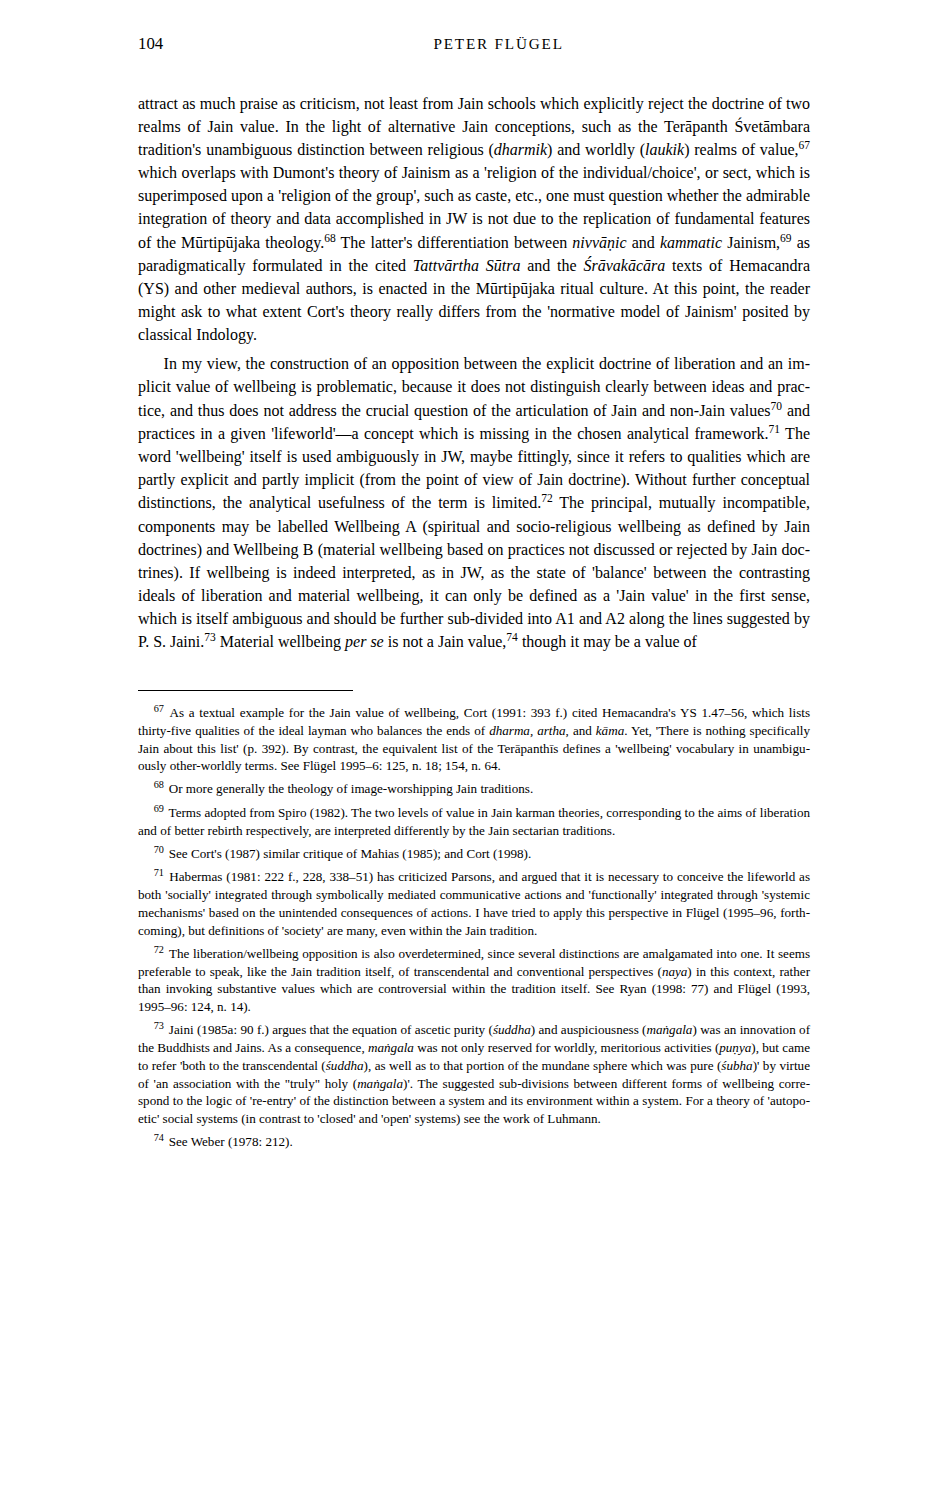104 Peter Flügel
attract as much praise as criticism, not least from Jain schools which explicitly reject the doctrine of two realms of Jain value. In the light of alternative Jain conceptions, such as the Terāpanth Śvetāmbara tradition's unambiguous distinction between religious (dharmik) and worldly (laukik) realms of value,67 which overlaps with Dumont's theory of Jainism as a 'religion of the individual/choice', or sect, which is superimposed upon a 'religion of the group', such as caste, etc., one must question whether the admirable integration of theory and data accomplished in JW is not due to the replication of fundamental features of the Mūrtipūjaka theology.68 The latter's differentiation between nivvāṇic and kammatic Jainism,69 as paradigmatically formulated in the cited Tattvārtha Sūtra and the Śrāvakācāra texts of Hemacandra (YS) and other medieval authors, is enacted in the Mūrtipūjaka ritual culture. At this point, the reader might ask to what extent Cort's theory really differs from the 'normative model of Jainism' posited by classical Indology.
In my view, the construction of an opposition between the explicit doctrine of liberation and an implicit value of wellbeing is problematic, because it does not distinguish clearly between ideas and practice, and thus does not address the crucial question of the articulation of Jain and non-Jain values70 and practices in a given 'lifeworld'—a concept which is missing in the chosen analytical framework.71 The word 'wellbeing' itself is used ambiguously in JW, maybe fittingly, since it refers to qualities which are partly explicit and partly implicit (from the point of view of Jain doctrine). Without further conceptual distinctions, the analytical usefulness of the term is limited.72 The principal, mutually incompatible, components may be labelled Wellbeing A (spiritual and socio-religious wellbeing as defined by Jain doctrines) and Wellbeing B (material wellbeing based on practices not discussed or rejected by Jain doctrines). If wellbeing is indeed interpreted, as in JW, as the state of 'balance' between the contrasting ideals of liberation and material wellbeing, it can only be defined as a 'Jain value' in the first sense, which is itself ambiguous and should be further sub-divided into A1 and A2 along the lines suggested by P. S. Jaini.73 Material wellbeing per se is not a Jain value,74 though it may be a value of
67 As a textual example for the Jain value of wellbeing, Cort (1991: 393 f.) cited Hemacandra's YS 1.47–56, which lists thirty-five qualities of the ideal layman who balances the ends of dharma, artha, and kāma. Yet, 'There is nothing specifically Jain about this list' (p. 392). By contrast, the equivalent list of the Terāpanthīs defines a 'wellbeing' vocabulary in unambiguously other-worldly terms. See Flügel 1995–6: 125, n. 18; 154, n. 64.
68 Or more generally the theology of image-worshipping Jain traditions.
69 Terms adopted from Spiro (1982). The two levels of value in Jain karman theories, corresponding to the aims of liberation and of better rebirth respectively, are interpreted differently by the Jain sectarian traditions.
70 See Cort's (1987) similar critique of Mahias (1985); and Cort (1998).
71 Habermas (1981: 222 f., 228, 338–51) has criticized Parsons, and argued that it is necessary to conceive the lifeworld as both 'socially' integrated through symbolically mediated communicative actions and 'functionally' integrated through 'systemic mechanisms' based on the unintended consequences of actions. I have tried to apply this perspective in Flügel (1995–96, forthcoming), but definitions of 'society' are many, even within the Jain tradition.
72 The liberation/wellbeing opposition is also overdetermined, since several distinctions are amalgamated into one. It seems preferable to speak, like the Jain tradition itself, of transcendental and conventional perspectives (naya) in this context, rather than invoking substantive values which are controversial within the tradition itself. See Ryan (1998: 77) and Flügel (1993, 1995–96: 124, n. 14).
73 Jaini (1985a: 90 f.) argues that the equation of ascetic purity (śuddha) and auspiciousness (maṅgala) was an innovation of the Buddhists and Jains. As a consequence, maṅgala was not only reserved for worldly, meritorious activities (puṇya), but came to refer 'both to the transcendental (śuddha), as well as to that portion of the mundane sphere which was pure (śubha)' by virtue of 'an association with the "truly" holy (maṅgala)'. The suggested sub-divisions between different forms of wellbeing correspond to the logic of 're-entry' of the distinction between a system and its environment within a system. For a theory of 'autopoetic' social systems (in contrast to 'closed' and 'open' systems) see the work of Luhmann.
74 See Weber (1978: 212).